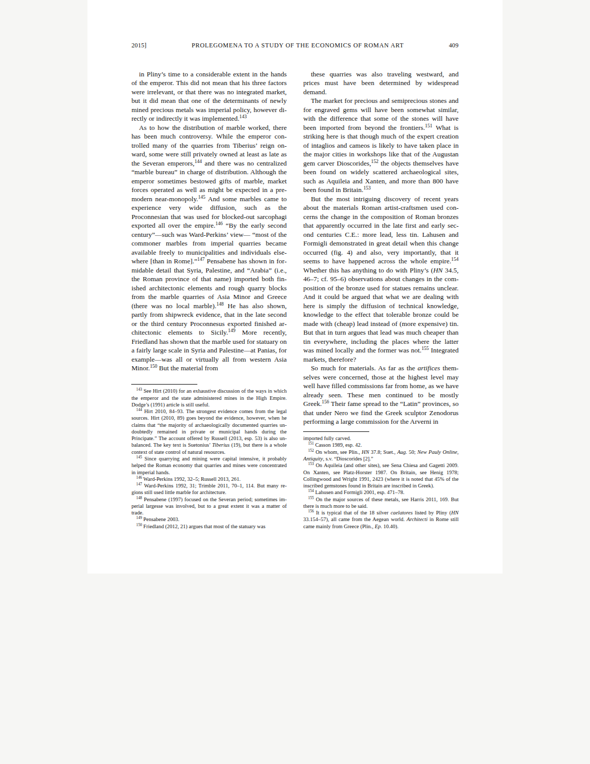2015] Prolegomena to a Study of the Economics of Roman Art 409
in Pliny’s time to a considerable extent in the hands of the emperor. This did not mean that his three factors were irrelevant, or that there was no integrated market, but it did mean that one of the determinants of newly mined precious metals was imperial policy, however directly or indirectly it was implemented.143
As to how the distribution of marble worked, there has been much controversy. While the emperor controlled many of the quarries from Tiberius’ reign onward, some were still privately owned at least as late as the Severan emperors,144 and there was no centralized “marble bureau” in charge of distribution. Although the emperor sometimes bestowed gifts of marble, market forces operated as well as might be expected in a premodern near-monopoly.145 And some marbles came to experience very wide diffusion, such as the Proconnesian that was used for blocked-out sarcophagi exported all over the empire.146 “By the early second century”—such was Ward-Perkins’ view— “most of the commoner marbles from imperial quarries became available freely to municipalities and individuals elsewhere [than in Rome].”147 Pensabene has shown in formidable detail that Syria, Palestine, and “Arabia” (i.e., the Roman province of that name) imported both finished architectonic elements and rough quarry blocks from the marble quarries of Asia Minor and Greece (there was no local marble).148 He has also shown, partly from shipwreck evidence, that in the late second or the third century Proconnesus exported finished architectonic elements to Sicily.149 More recently, Friedland has shown that the marble used for statuary on a fairly large scale in Syria and Palestine—at Panias, for example—was all or virtually all from western Asia Minor.150 But the material from
143 See Hirt (2010) for an exhaustive discussion of the ways in which the emperor and the state administered mines in the High Empire. Dodge’s (1991) article is still useful.
144 Hirt 2010, 84–93. The strongest evidence comes from the legal sources. Hirt (2010, 89) goes beyond the evidence, however, when he claims that “the majority of archaeologically documented quarries undoubtedly remained in private or municipal hands during the Principate.” The account offered by Russell (2013, esp. 53) is also unbalanced. The key text is Suetonius’ Tiberius (19), but there is a whole context of state control of natural resources.
145 Since quarrying and mining were capital intensive, it probably helped the Roman economy that quarries and mines were concentrated in imperial hands.
146 Ward-Perkins 1992, 32–5; Russell 2013, 261.
147 Ward-Perkins 1992, 31; Trimble 2011, 70–1, 114. But many regions still used little marble for architecture.
148 Pensabene (1997) focused on the Severan period; sometimes imperial largesse was involved, but to a great extent it was a matter of trade.
149 Pensabene 2003.
150 Friedland (2012, 21) argues that most of the statuary was
these quarries was also traveling westward, and prices must have been determined by widespread demand.
The market for precious and semiprecious stones and for engraved gems will have been somewhat similar, with the difference that some of the stones will have been imported from beyond the frontiers.151 What is striking here is that though much of the expert creation of intaglios and cameos is likely to have taken place in the major cities in workshops like that of the Augustan gem carver Dioscorides,152 the objects themselves have been found on widely scattered archaeological sites, such as Aquileia and Xanten, and more than 800 have been found in Britain.153
But the most intriguing discovery of recent years about the materials Roman artist-craftsmen used concerns the change in the composition of Roman bronzes that apparently occurred in the late first and early second centuries C.E.: more lead, less tin. Lahusen and Formigli demonstrated in great detail when this change occurred (fig. 4) and also, very importantly, that it seems to have happened across the whole empire.154 Whether this has anything to do with Pliny’s (HN 34.5, 46–7; cf. 95–6) observations about changes in the composition of the bronze used for statues remains unclear. And it could be argued that what we are dealing with here is simply the diffusion of technical knowledge, knowledge to the effect that tolerable bronze could be made with (cheap) lead instead of (more expensive) tin. But that in turn argues that lead was much cheaper than tin everywhere, including the places where the latter was mined locally and the former was not.155 Integrated markets, therefore?
So much for materials. As far as the artifices themselves were concerned, those at the highest level may well have filled commissions far from home, as we have already seen. These men continued to be mostly Greek.156 Their fame spread to the “Latin” provinces, so that under Nero we find the Greek sculptor Zenodorus performing a large commission for the Arverni in
imported fully carved.
151 Casson 1989, esp. 42.
152 On whom, see Plin., HN 37.8; Suet., Aug. 50; New Pauly Online, Antiquity, s.v. “Dioscorides [2].”
153 On Aquileia (and other sites), see Sena Chiesa and Gagetti 2009. On Xanten, see Platz-Horster 1987. On Britain, see Henig 1978; Collingwood and Wright 1991, 2423 (where it is noted that 45% of the inscribed gemstones found in Britain are inscribed in Greek).
154 Lahusen and Formigli 2001, esp. 471–78.
155 On the major sources of these metals, see Harris 2011, 169. But there is much more to be said.
156 It is typical that of the 18 silver caelatores listed by Pliny (HN 33.154–57), all came from the Aegean world. Architecti in Rome still came mainly from Greece (Plin., Ep. 10.40).